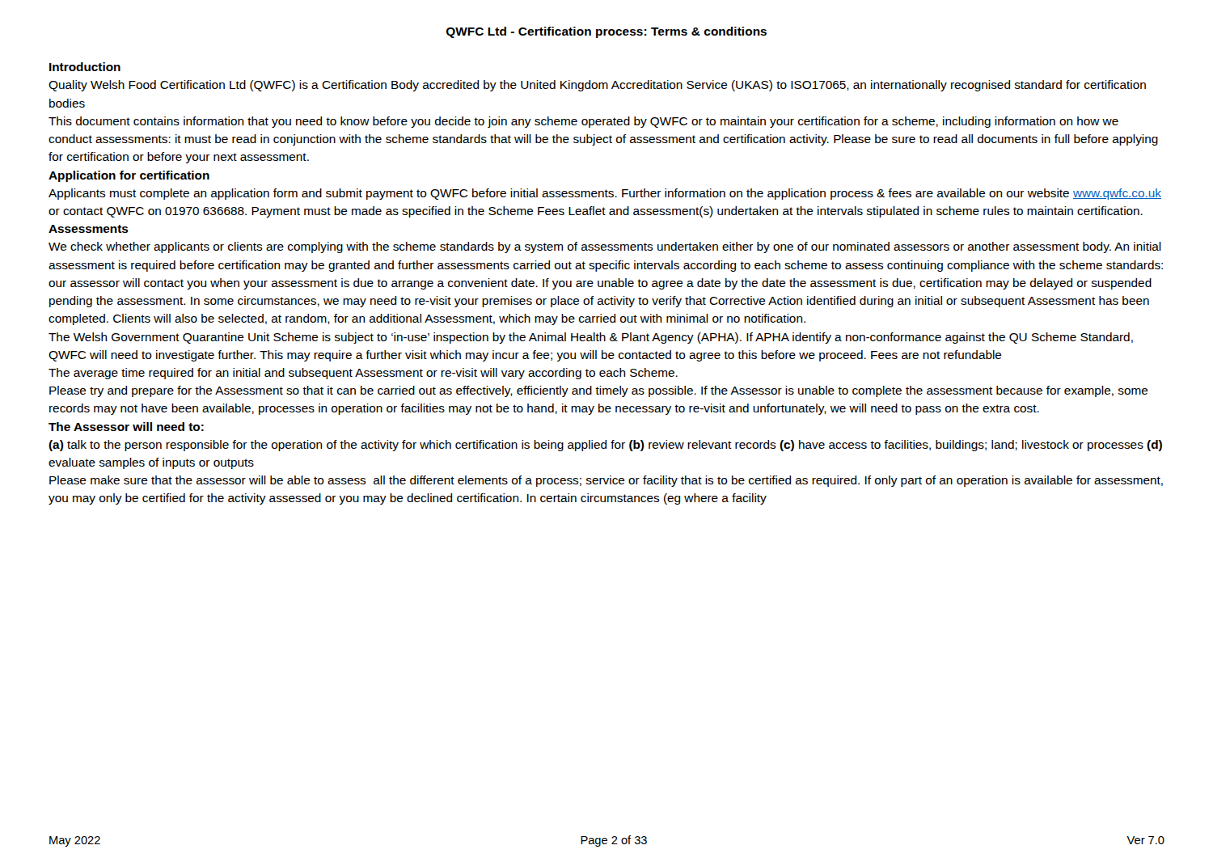QWFC Ltd - Certification process: Terms & conditions
Introduction
Quality Welsh Food Certification Ltd (QWFC) is a Certification Body accredited by the United Kingdom Accreditation Service (UKAS) to ISO17065, an internationally recognised standard for certification bodies
This document contains information that you need to know before you decide to join any scheme operated by QWFC or to maintain your certification for a scheme, including information on how we conduct assessments: it must be read in conjunction with the scheme standards that will be the subject of assessment and certification activity. Please be sure to read all documents in full before applying for certification or before your next assessment.
Application for certification
Applicants must complete an application form and submit payment to QWFC before initial assessments. Further information on the application process & fees are available on our website www.qwfc.co.uk or contact QWFC on 01970 636688. Payment must be made as specified in the Scheme Fees Leaflet and assessment(s) undertaken at the intervals stipulated in scheme rules to maintain certification.
Assessments
We check whether applicants or clients are complying with the scheme standards by a system of assessments undertaken either by one of our nominated assessors or another assessment body. An initial assessment is required before certification may be granted and further assessments carried out at specific intervals according to each scheme to assess continuing compliance with the scheme standards: our assessor will contact you when your assessment is due to arrange a convenient date. If you are unable to agree a date by the date the assessment is due, certification may be delayed or suspended pending the assessment. In some circumstances, we may need to re-visit your premises or place of activity to verify that Corrective Action identified during an initial or subsequent Assessment has been completed. Clients will also be selected, at random, for an additional Assessment, which may be carried out with minimal or no notification.
The Welsh Government Quarantine Unit Scheme is subject to ‘in-use’ inspection by the Animal Health & Plant Agency (APHA). If APHA identify a non-conformance against the QU Scheme Standard, QWFC will need to investigate further. This may require a further visit which may incur a fee; you will be contacted to agree to this before we proceed. Fees are not refundable
The average time required for an initial and subsequent Assessment or re-visit will vary according to each Scheme.
Please try and prepare for the Assessment so that it can be carried out as effectively, efficiently and timely as possible. If the Assessor is unable to complete the assessment because for example, some records may not have been available, processes in operation or facilities may not be to hand, it may be necessary to re-visit and unfortunately, we will need to pass on the extra cost.
The Assessor will need to:
(a) talk to the person responsible for the operation of the activity for which certification is being applied for (b) review relevant records (c) have access to facilities, buildings; land; livestock or processes (d) evaluate samples of inputs or outputs
Please make sure that the assessor will be able to assess all the different elements of a process; service or facility that is to be certified as required. If only part of an operation is available for assessment, you may only be certified for the activity assessed or you may be declined certification. In certain circumstances (eg where a facility
May 2022
Page 2 of 33
Ver 7.0